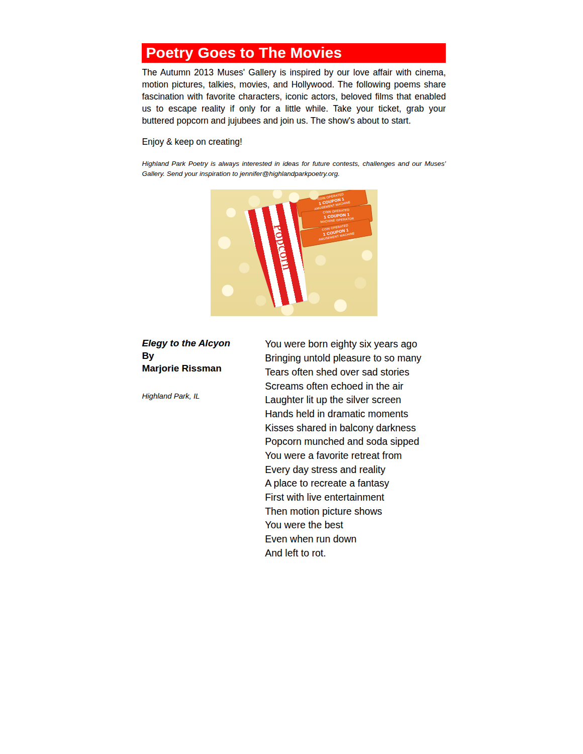Poetry Goes to The Movies
The Autumn 2013 Muses' Gallery is inspired by our love affair with cinema, motion pictures, talkies, movies, and Hollywood. The following poems share fascination with favorite characters, iconic actors, beloved films that enabled us to escape reality if only for a little while. Take your ticket, grab your buttered popcorn and jujubees and join us. The show's about to start.
Enjoy & keep on creating!
Highland Park Poetry is always interested in ideas for future contests, challenges and our Muses' Gallery. Send your inspiration to jennifer@highlandparkpoetry.org.
COIN OPERATED1 COUPON 1 AMUSEMENT MACHINE
COIN OPERATED1 COUPON 1 MACHINE OPERATOR
COIN OPERATED1 COUPON 1 AMUSEMENT MACHINE
Popcorn
| Elegy to the Alcyon By Marjorie Rissman Highland Park, IL | You were born eighty six years ago Bringing untold pleasure to so many Tears often shed over sad stories Screams often echoed in the air Laughter lit up the silver screen Hands held in dramatic moments Kisses shared in balcony darkness Popcorn munched and soda sipped You were a favorite retreat from Every day stress and reality A place to recreate a fantasy First with live entertainment Then motion picture shows You were the best Even when run down And left to rot. |